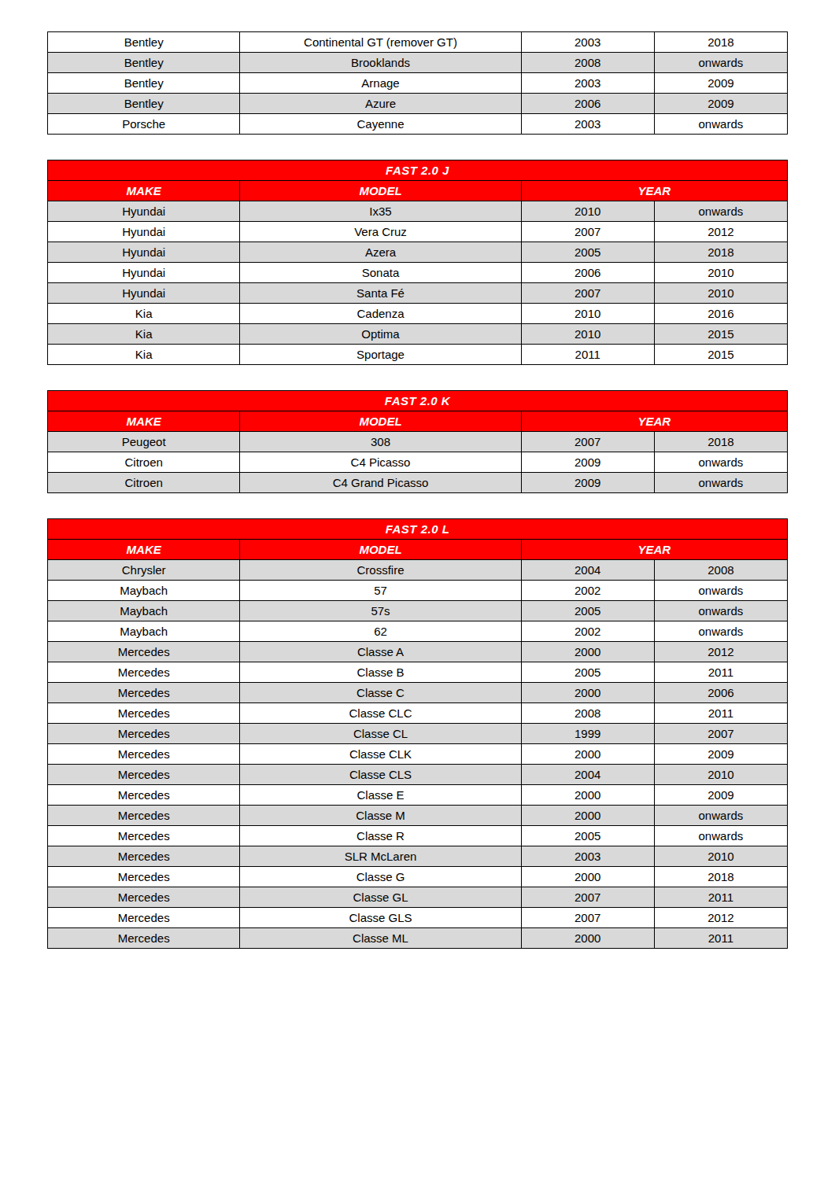| Bentley | Continental GT (remover GT) | 2003 | 2018 |
| Bentley | Brooklands | 2008 | onwards |
| Bentley | Arnage | 2003 | 2009 |
| Bentley | Azure | 2006 | 2009 |
| Porsche | Cayenne | 2003 | onwards |
| FAST 2.0 J |
| MAKE | MODEL | YEAR |
| Hyundai | Ix35 | 2010 | onwards |
| Hyundai | Vera Cruz | 2007 | 2012 |
| Hyundai | Azera | 2005 | 2018 |
| Hyundai | Sonata | 2006 | 2010 |
| Hyundai | Santa Fé | 2007 | 2010 |
| Kia | Cadenza | 2010 | 2016 |
| Kia | Optima | 2010 | 2015 |
| Kia | Sportage | 2011 | 2015 |
| FAST 2.0 K |
| MAKE | MODEL | YEAR |
| Peugeot | 308 | 2007 | 2018 |
| Citroen | C4 Picasso | 2009 | onwards |
| Citroen | C4 Grand Picasso | 2009 | onwards |
| FAST 2.0 L |
| MAKE | MODEL | YEAR |
| Chrysler | Crossfire | 2004 | 2008 |
| Maybach | 57 | 2002 | onwards |
| Maybach | 57s | 2005 | onwards |
| Maybach | 62 | 2002 | onwards |
| Mercedes | Classe A | 2000 | 2012 |
| Mercedes | Classe B | 2005 | 2011 |
| Mercedes | Classe C | 2000 | 2006 |
| Mercedes | Classe CLC | 2008 | 2011 |
| Mercedes | Classe CL | 1999 | 2007 |
| Mercedes | Classe CLK | 2000 | 2009 |
| Mercedes | Classe CLS | 2004 | 2010 |
| Mercedes | Classe E | 2000 | 2009 |
| Mercedes | Classe M | 2000 | onwards |
| Mercedes | Classe R | 2005 | onwards |
| Mercedes | SLR McLaren | 2003 | 2010 |
| Mercedes | Classe G | 2000 | 2018 |
| Mercedes | Classe GL | 2007 | 2011 |
| Mercedes | Classe GLS | 2007 | 2012 |
| Mercedes | Classe ML | 2000 | 2011 |